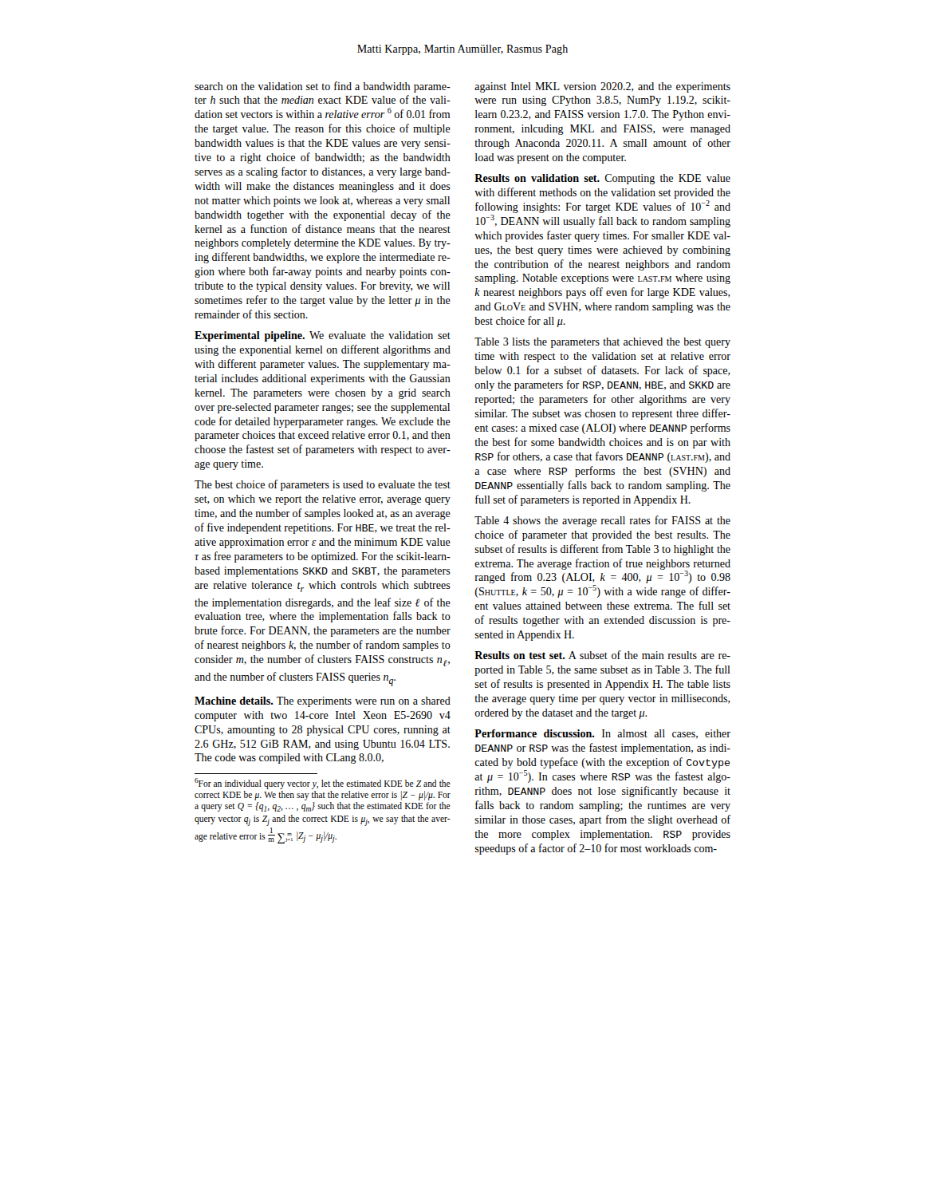Matti Karppa, Martin Aumüller, Rasmus Pagh
search on the validation set to find a bandwidth parameter h such that the median exact KDE value of the validation set vectors is within a relative error 6 of 0.01 from the target value. The reason for this choice of multiple bandwidth values is that the KDE values are very sensitive to a right choice of bandwidth; as the bandwidth serves as a scaling factor to distances, a very large bandwidth will make the distances meaningless and it does not matter which points we look at, whereas a very small bandwidth together with the exponential decay of the kernel as a function of distance means that the nearest neighbors completely determine the KDE values. By trying different bandwidths, we explore the intermediate region where both far-away points and nearby points contribute to the typical density values. For brevity, we will sometimes refer to the target value by the letter μ in the remainder of this section.
Experimental pipeline. We evaluate the validation set using the exponential kernel on different algorithms and with different parameter values. The supplementary material includes additional experiments with the Gaussian kernel. The parameters were chosen by a grid search over pre-selected parameter ranges; see the supplemental code for detailed hyperparameter ranges. We exclude the parameter choices that exceed relative error 0.1, and then choose the fastest set of parameters with respect to average query time.
The best choice of parameters is used to evaluate the test set, on which we report the relative error, average query time, and the number of samples looked at, as an average of five independent repetitions. For HBE, we treat the relative approximation error ε and the minimum KDE value τ as free parameters to be optimized. For the scikit-learn-based implementations SKKD and SKBT, the parameters are relative tolerance tr which controls which subtrees the implementation disregards, and the leaf size ℓ of the evaluation tree, where the implementation falls back to brute force. For DEANN, the parameters are the number of nearest neighbors k, the number of random samples to consider m, the number of clusters FAISS constructs nℓ, and the number of clusters FAISS queries nq.
Machine details. The experiments were run on a shared computer with two 14-core Intel Xeon E5-2690 v4 CPUs, amounting to 28 physical CPU cores, running at 2.6 GHz, 512 GiB RAM, and using Ubuntu 16.04 LTS. The code was compiled with CLang 8.0.0,
6For an individual query vector y, let the estimated KDE be Z and the correct KDE be μ. We then say that the relative error is |Z − μ|/μ. For a query set Q = {q1, q2, … , qm} such that the estimated KDE for the query vector qj is Zj and the correct KDE is μj, we say that the average relative error is 1 m ∑m
j=1 |Zj − μj|/μj.
against Intel MKL version 2020.2, and the experiments were run using CPython 3.8.5, NumPy 1.19.2, scikit-learn 0.23.2, and FAISS version 1.7.0. The Python environment, inlcuding MKL and FAISS, were managed through Anaconda 2020.11. A small amount of other load was present on the computer.
Results on validation set. Computing the KDE value with different methods on the validation set provided the following insights: For target KDE values of 10−2 and 10−3, DEANN will usually fall back to random sampling which provides faster query times. For smaller KDE values, the best query times were achieved by combining the contribution of the nearest neighbors and random sampling. Notable exceptions were last.fm where using k nearest neighbors pays off even for large KDE values, and GloVe and SVHN, where random sampling was the best choice for all μ.
Table 3 lists the parameters that achieved the best query time with respect to the validation set at relative error below 0.1 for a subset of datasets. For lack of space, only the parameters for RSP, DEANN, HBE, and SKKD are reported; the parameters for other algorithms are very similar. The subset was chosen to represent three different cases: a mixed case (ALOI) where DEANNP performs the best for some bandwidth choices and is on par with RSP for others, a case that favors DEANNP (last.fm), and a case where RSP performs the best (SVHN) and DEANNP essentially falls back to random sampling. The full set of parameters is reported in Appendix H.
Table 4 shows the average recall rates for FAISS at the choice of parameter that provided the best results. The subset of results is different from Table 3 to highlight the extrema. The average fraction of true neighbors returned ranged from 0.23 (ALOI, k = 400, μ = 10−3) to 0.98 (Shuttle, k = 50, μ = 10−5) with a wide range of different values attained between these extrema. The full set of results together with an extended discussion is presented in Appendix H.
Results on test set. A subset of the main results are reported in Table 5, the same subset as in Table 3. The full set of results is presented in Appendix H. The table lists the average query time per query vector in milliseconds, ordered by the dataset and the target μ.
Performance discussion. In almost all cases, either DEANNP or RSP was the fastest implementation, as indicated by bold typeface (with the exception of Covtype at μ = 10−5). In cases where RSP was the fastest algorithm, DEANNP does not lose significantly because it falls back to random sampling; the runtimes are very similar in those cases, apart from the slight overhead of the more complex implementation. RSP provides speedups of a factor of 2–10 for most workloads com-